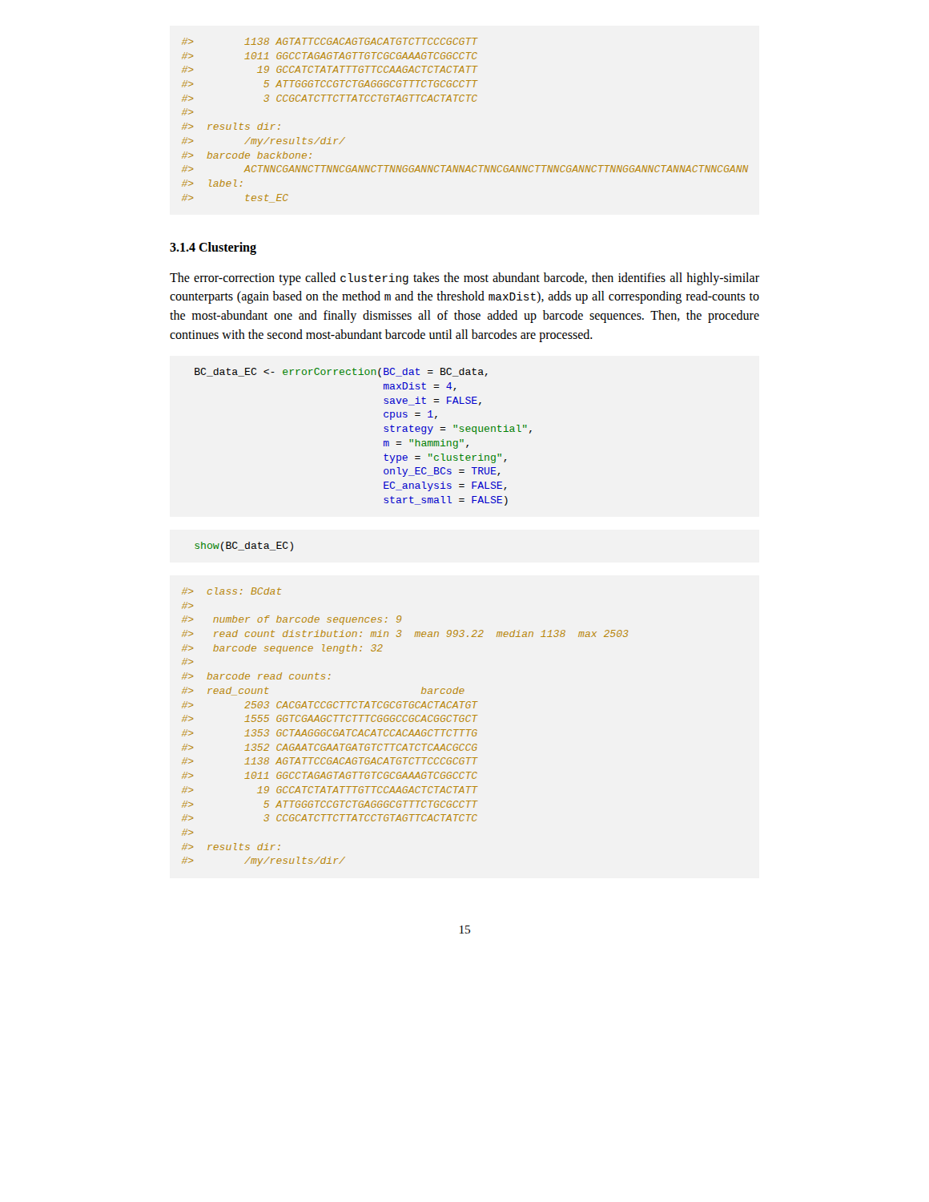#>        1138 AGTATTCCGACAGTGACATGTCTTCCCGCGTT
#>        1011 GGCCTAGAGTAGTTGTCGCGAAAGTCGGCCTC
#>          19 GCCATCTATATTTGTTCCAAGACTCTACTATT
#>           5 ATTGGGTCCGTCTGAGGGCGTTTCTGCGCCTT
#>           3 CCGCATCTTCTTATCCTGTAGTTCACTATCTC
#>
#>  results dir:
#>        /my/results/dir/
#>  barcode backbone:
#>        ACTNNCGANNCTTNNCGANNCTTNNGGANNCTANNACTNNCGANNCTTNNCGANNCTTNNGGANNCTANNACTNNCGANN
#>  label:
#>        test_EC
3.1.4 Clustering
The error-correction type called clustering takes the most abundant barcode, then identifies all highly-similar counterparts (again based on the method m and the threshold maxDist), adds up all corresponding read-counts to the most-abundant one and finally dismisses all of those added up barcode sequences. Then, the procedure continues with the second most-abundant barcode until all barcodes are processed.
  BC_data_EC <- errorCorrection(BC_dat = BC_data,
                                maxDist = 4,
                                save_it = FALSE,
                                cpus = 1,
                                strategy = "sequential",
                                m = "hamming",
                                type = "clustering",
                                only_EC_BCs = TRUE,
                                EC_analysis = FALSE,
                                start_small = FALSE)
  show(BC_data_EC)
#>  class: BCdat
#>
#>   number of barcode sequences: 9
#>   read count distribution: min 3  mean 993.22  median 1138  max 2503
#>   barcode sequence length: 32
#>
#>  barcode read counts:
#>  read_count                        barcode
#>        2503 CACGATCCGCTTCTATCGCGTGCACTACATGT
#>        1555 GGTCGAAGCTTCTTTCGGGCCGCACGGCTGCT
#>        1353 GCTAAGGGCGATCACATCCACAAGCTTCTTTG
#>        1352 CAGAATCGAATGATGTCTTCATCTCAACGCCG
#>        1138 AGTATTCCGACAGTGACATGTCTTCCCGCGTT
#>        1011 GGCCTAGAGTAGTTGTCGCGAAAGTCGGCCTC
#>          19 GCCATCTATATTTGTTCCAAGACTCTACTATT
#>           5 ATTGGGTCCGTCTGAGGGCGTTTCTGCGCCTT
#>           3 CCGCATCTTCTTATCCTGTAGTTCACTATCTC
#>
#>  results dir:
#>        /my/results/dir/
15